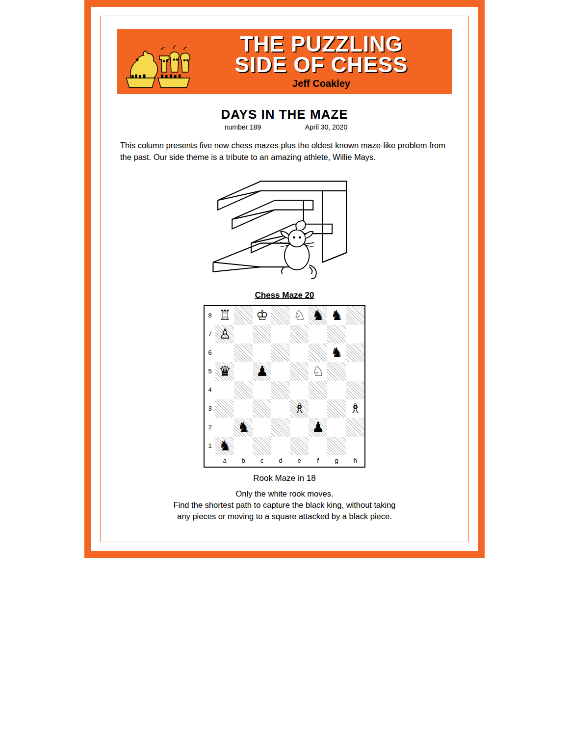The PuzzlingSide of Chess
Jeff Coakley
DAYS IN THE MAZE
number 189 April 30, 2020
This column presents five new chess mazes plus the oldest known maze-like problem from the past. Our side theme is a tribute to an amazing athlete, Willie Mays.
Chess Maze 20
| 8 | ♖ | | ♔ | | ♘ | ♞ | ♞ | |
| 7 | ♙ | | | | | | | |
| 6 | | | | | | | ♞ | |
| 5 | ♛ | | ♟ | | | ♘ | | |
| 4 | | | | | | | | |
| 3 | | | | | ♗ | | | ♗ |
| 2 | | ♞ | | | | ♟ | | |
| 1 | ♞ | | | | | | | |
| | a | b | c | d | e | f | g | h |
Rook Maze in 18
Only the white rook moves.
Find the shortest path to capture the black king, without taking
any pieces or moving to a square attacked by a black piece.